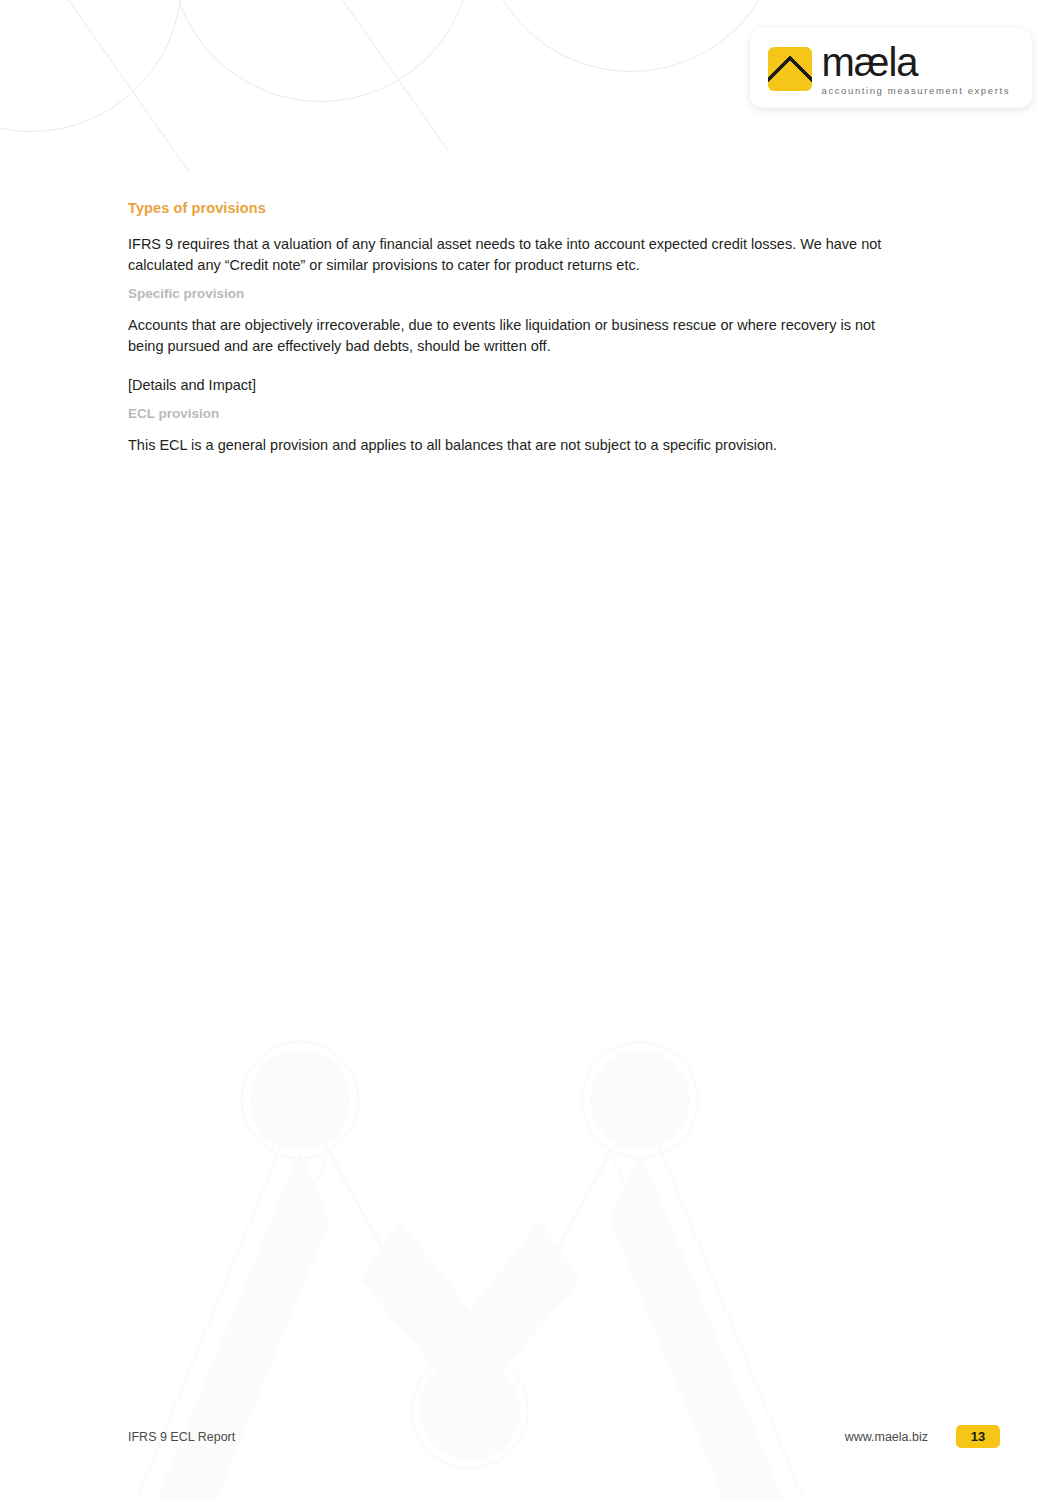mæla accounting measurement experts
Types of provisions
IFRS 9 requires that a valuation of any financial asset needs to take into account expected credit losses. We have not calculated any “Credit note” or similar provisions to cater for product returns etc.
Specific provision
Accounts that are objectively irrecoverable, due to events like liquidation or business rescue or where recovery is not being pursued and are effectively bad debts, should be written off.
[Details and Impact]
ECL provision
This ECL is a general provision and applies to all balances that are not subject to a specific provision.
IFRS 9 ECL Report www.maela.biz 13